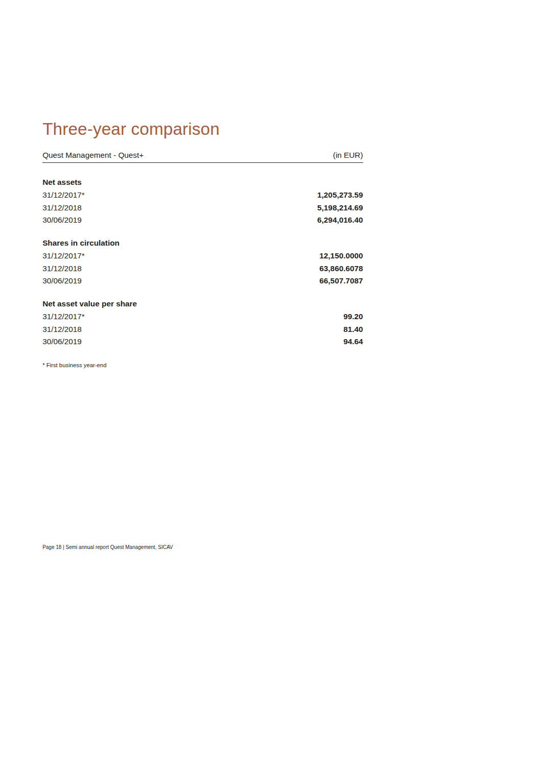Three-year comparison
Quest Management - Quest+ (in EUR)
| Net assets | |
| 31/12/2017* | 1,205,273.59 |
| 31/12/2018 | 5,198,214.69 |
| 30/06/2019 | 6,294,016.40 |
| Shares in circulation | |
| 31/12/2017* | 12,150.0000 |
| 31/12/2018 | 63,860.6078 |
| 30/06/2019 | 66,507.7087 |
| Net asset value per share | |
| 31/12/2017* | 99.20 |
| 31/12/2018 | 81.40 |
| 30/06/2019 | 94.64 |
* First business year-end
Page 18 | Semi annual report Quest Management, SICAV